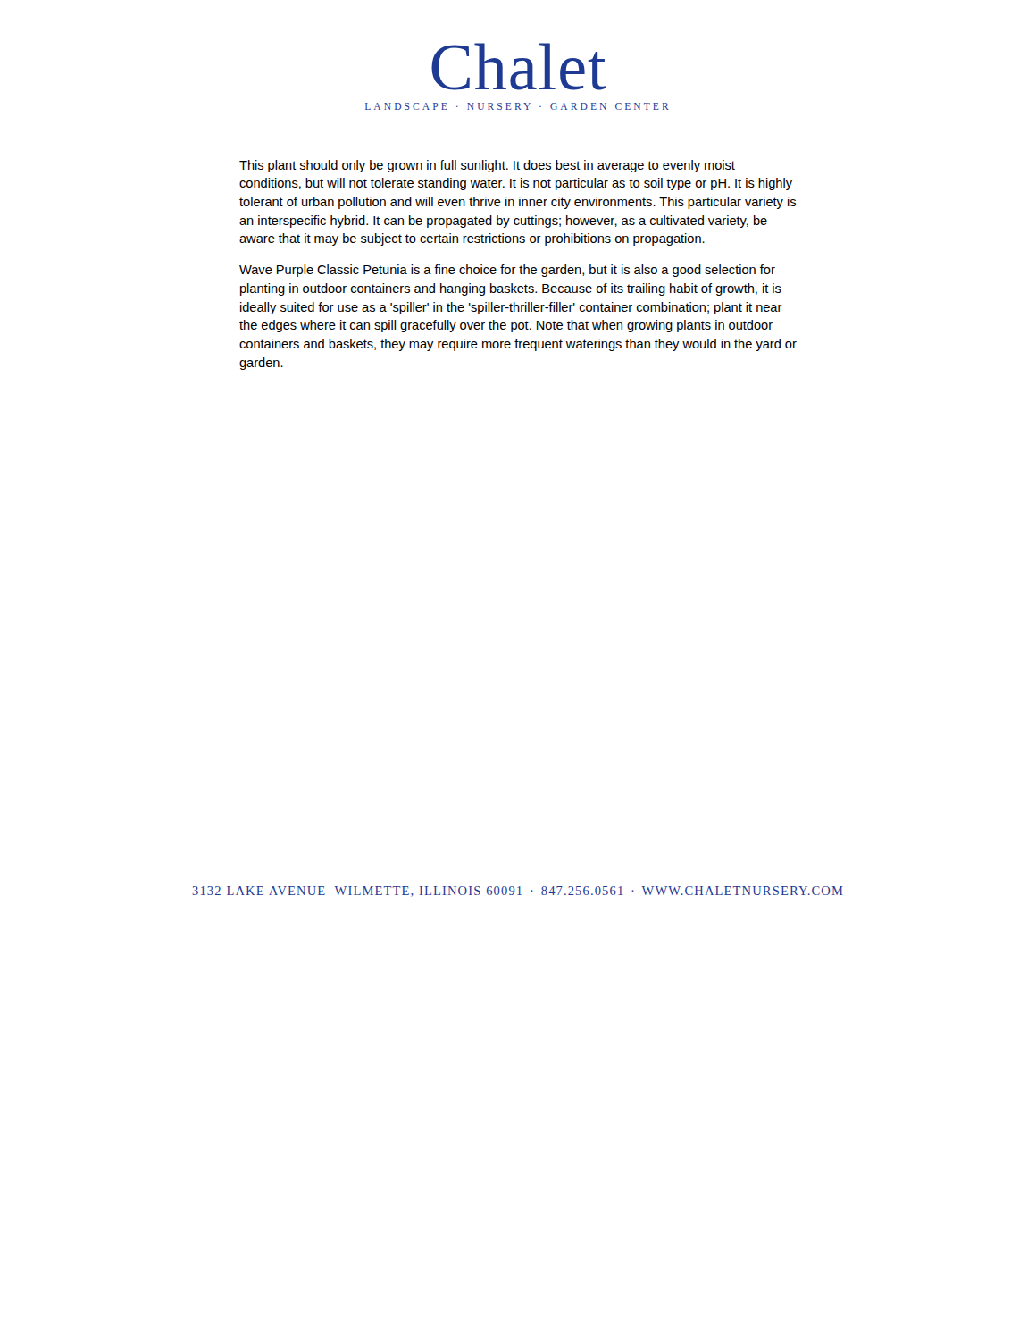Chalet
Landscape · Nursery · Garden Center
This plant should only be grown in full sunlight. It does best in average to evenly moist conditions, but will not tolerate standing water. It is not particular as to soil type or pH. It is highly tolerant of urban pollution and will even thrive in inner city environments. This particular variety is an interspecific hybrid. It can be propagated by cuttings; however, as a cultivated variety, be aware that it may be subject to certain restrictions or prohibitions on propagation.
Wave Purple Classic Petunia is a fine choice for the garden, but it is also a good selection for planting in outdoor containers and hanging baskets. Because of its trailing habit of growth, it is ideally suited for use as a 'spiller' in the 'spiller-thriller-filler' container combination; plant it near the edges where it can spill gracefully over the pot. Note that when growing plants in outdoor containers and baskets, they may require more frequent waterings than they would in the yard or garden.
3132 LAKE AVENUE WILMETTE, ILLINOIS 60091 · 847.256.0561 · WWW.CHALETNURSERY.COM